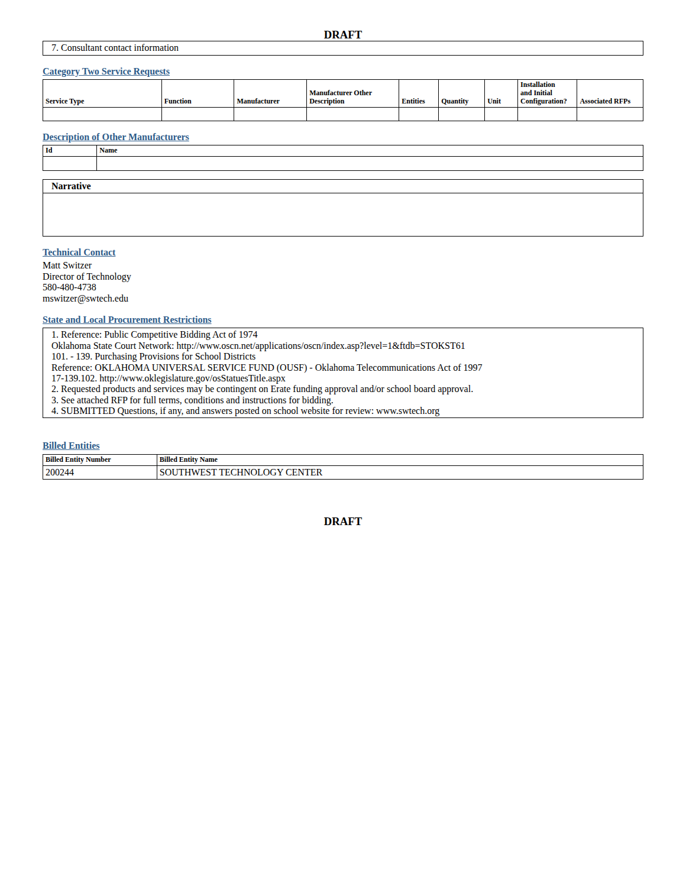DRAFT
| 7. Consultant contact information |
Category Two Service Requests
| Service Type | Function | Manufacturer | Manufacturer Other Description | Entities | Quantity | Unit | Installation and Initial Configuration? | Associated RFPs |
| --- | --- | --- | --- | --- | --- | --- | --- | --- |
Description of Other Manufacturers
| Id | Name |
| --- | --- |
| Narrative |
| --- |
Technical Contact
Matt Switzer
Director of Technology
580-480-4738
mswitzer@swtech.edu
State and Local Procurement Restrictions
| 1. Reference: Public Competitive Bidding Act of 1974 Oklahoma State Court Network: http://www.oscn.net/applications/oscn/index.asp?level=1&ftdb=STOKST61 101. - 139. Purchasing Provisions for School Districts Reference: OKLAHOMA UNIVERSAL SERVICE FUND (OUSF) - Oklahoma Telecommunications Act of 1997 17-139.102. http://www.oklegislature.gov/osStatuesTitle.aspx 2. Requested products and services may be contingent on Erate funding approval and/or school board approval. 3. See attached RFP for full terms, conditions and instructions for bidding. 4. SUBMITTED Questions, if any, and answers posted on school website for review: www.swtech.org |
Billed Entities
| Billed Entity Number | Billed Entity Name |
| --- | --- |
| 200244 | SOUTHWEST TECHNOLOGY CENTER |
DRAFT